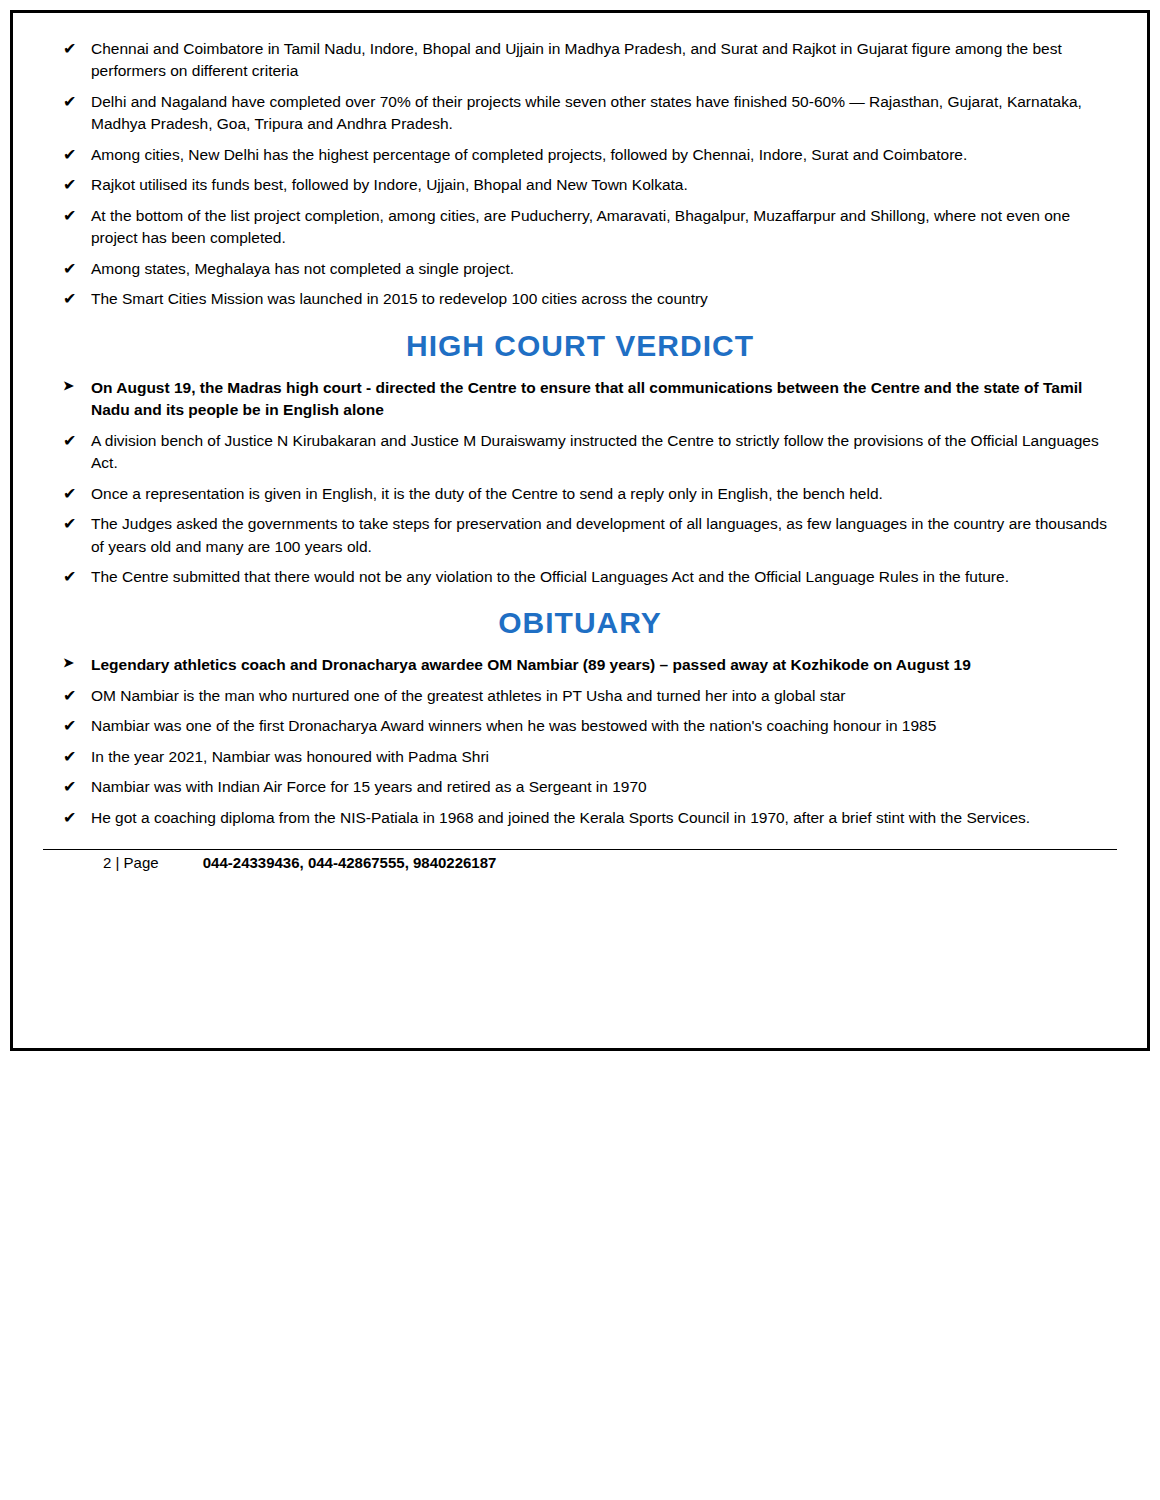Chennai and Coimbatore in Tamil Nadu, Indore, Bhopal and Ujjain in Madhya Pradesh, and Surat and Rajkot in Gujarat figure among the best performers on different criteria
Delhi and Nagaland have completed over 70% of their projects while seven other states have finished 50-60% — Rajasthan, Gujarat, Karnataka, Madhya Pradesh, Goa, Tripura and Andhra Pradesh.
Among cities, New Delhi has the highest percentage of completed projects, followed by Chennai, Indore, Surat and Coimbatore.
Rajkot utilised its funds best, followed by Indore, Ujjain, Bhopal and New Town Kolkata.
At the bottom of the list project completion, among cities, are Puducherry, Amaravati, Bhagalpur, Muzaffarpur and Shillong, where not even one project has been completed.
Among states, Meghalaya has not completed a single project.
The Smart Cities Mission was launched in 2015 to redevelop 100 cities across the country
HIGH COURT VERDICT
On August 19, the Madras high court - directed the Centre to ensure that all communications between the Centre and the state of Tamil Nadu and its people be in English alone
A division bench of Justice N Kirubakaran and Justice M Duraiswamy instructed the Centre to strictly follow the provisions of the Official Languages Act.
Once a representation is given in English, it is the duty of the Centre to send a reply only in English, the bench held.
The Judges asked the governments to take steps for preservation and development of all languages, as few languages in the country are thousands of years old and many are 100 years old.
The Centre submitted that there would not be any violation to the Official Languages Act and the Official Language Rules in the future.
OBITUARY
Legendary athletics coach and Dronacharya awardee OM Nambiar (89 years) – passed away at Kozhikode on August 19
OM Nambiar is the man who nurtured one of the greatest athletes in PT Usha and turned her into a global star
Nambiar was one of the first Dronacharya Award winners when he was bestowed with the nation's coaching honour in 1985
In the year 2021, Nambiar was honoured with Padma Shri
Nambiar was with Indian Air Force for 15 years and retired as a Sergeant in 1970
He got a coaching diploma from the NIS-Patiala in 1968 and joined the Kerala Sports Council in 1970, after a brief stint with the Services.
2 | Page 044-24339436, 044-42867555, 9840226187